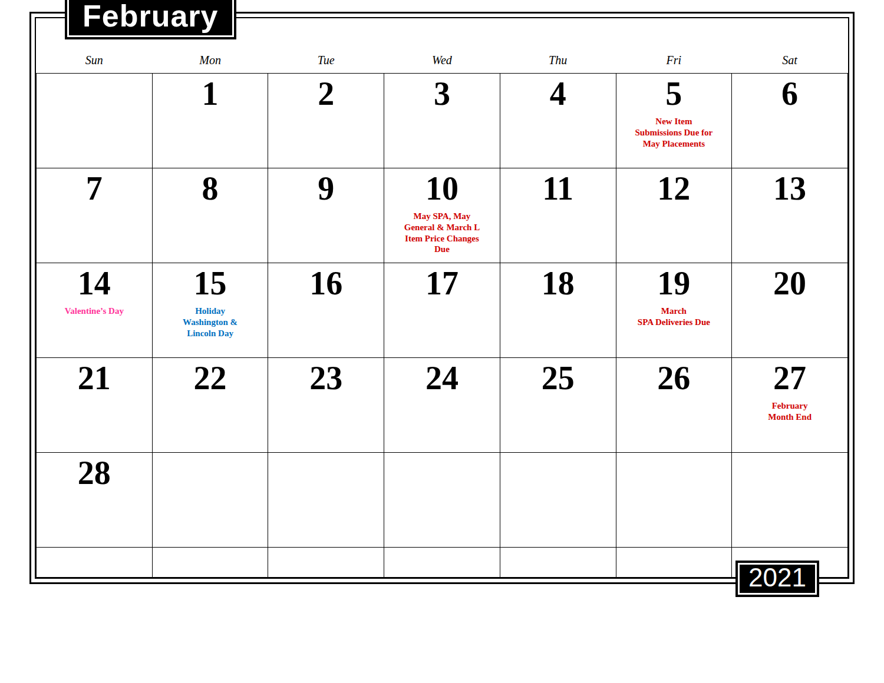February
2021
| Sun | Mon | Tue | Wed | Thu | Fri | Sat |
| --- | --- | --- | --- | --- | --- | --- |
| | 1 | 2 | 3 | 4 | 5 New Item Submissions Due for May Placements | 6 |
| 7 | 8 | 9 | 10 May SPA, May General & March L Item Price Changes Due | 11 | 12 | 13 |
| 14 Valentine’s Day | 15 Holiday Washington & Lincoln Day | 16 | 17 | 18 | 19 March SPA Deliveries Due | 20 |
| 21 | 22 | 23 | 24 | 25 | 26 | 27 February Month End |
| 28 | | | | | | |